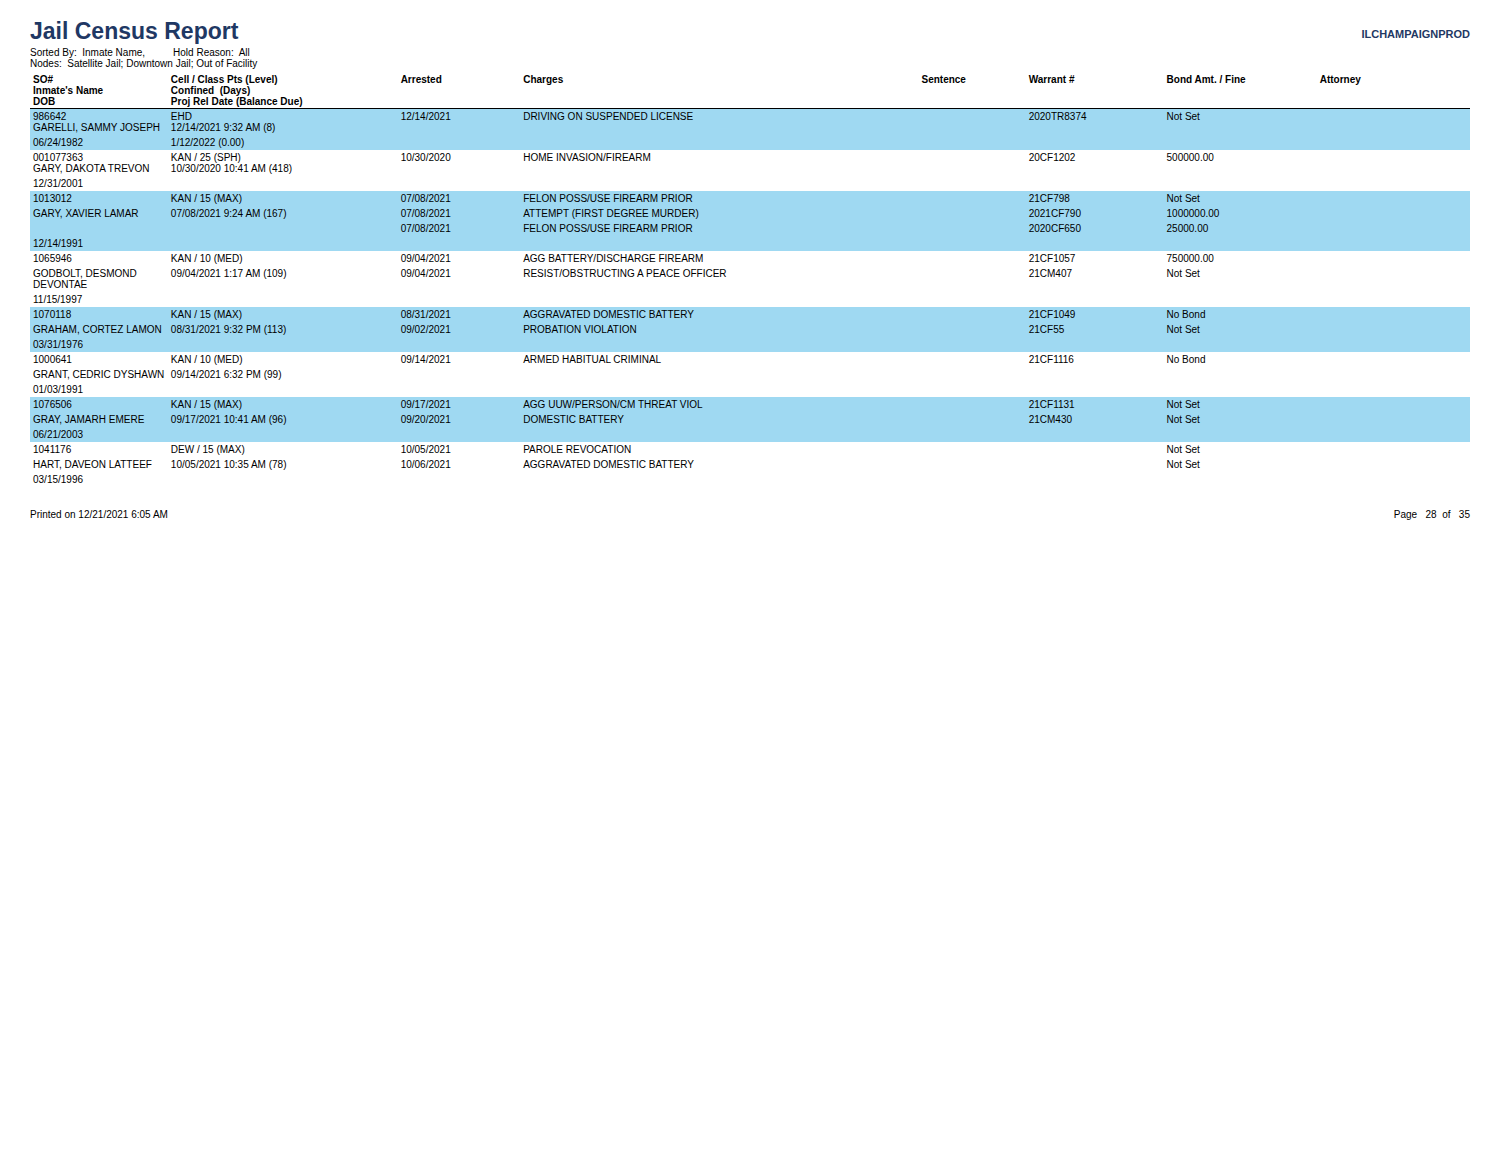Jail Census Report
ILCHAMPAIGNPROD
Sorted By: Inmate Name, Hold Reason: All
Nodes: Satellite Jail; Downtown Jail; Out of Facility
| SO# Inmate's Name DOB | Cell / Class Pts (Level) Confined (Days) Proj Rel Date (Balance Due) | Arrested | Charges | Sentence | Warrant # | Bond Amt. / Fine | Attorney |
| --- | --- | --- | --- | --- | --- | --- | --- |
| 986642 GARELLI, SAMMY JOSEPH | EHD 12/14/2021 9:32 AM (8) | 12/14/2021 | DRIVING ON SUSPENDED LICENSE | | 2020TR8374 | Not Set | |
| 06/24/1982 | 1/12/2022 (0.00) | | | | | | |
| 001077363 GARY, DAKOTA TREVON | KAN / 25 (SPH) 10/30/2020 10:41 AM (418) | 10/30/2020 | HOME INVASION/FIREARM | | 20CF1202 | 500000.00 | |
| 12/31/2001 | | | | | | | |
| 1013012 | KAN / 15 (MAX) | 07/08/2021 | FELON POSS/USE FIREARM PRIOR | | 21CF798 | Not Set | |
| GARY, XAVIER LAMAR | 07/08/2021 9:24 AM (167) | 07/08/2021 | ATTEMPT (FIRST DEGREE MURDER) | | 2021CF790 | 1000000.00 | |
| | | 07/08/2021 | FELON POSS/USE FIREARM PRIOR | | 2020CF650 | 25000.00 | |
| 12/14/1991 | | | | | | | |
| 1065946 | KAN / 10 (MED) | 09/04/2021 | AGG BATTERY/DISCHARGE FIREARM | | 21CF1057 | 750000.00 | |
| GODBOLT, DESMOND DEVONTAE | 09/04/2021 1:17 AM (109) | 09/04/2021 | RESIST/OBSTRUCTING A PEACE OFFICER | | 21CM407 | Not Set | |
| 11/15/1997 | | | | | | | |
| 1070118 | KAN / 15 (MAX) | 08/31/2021 | AGGRAVATED DOMESTIC BATTERY | | 21CF1049 | No Bond | |
| GRAHAM, CORTEZ LAMON | 08/31/2021 9:32 PM (113) | 09/02/2021 | PROBATION VIOLATION | | 21CF55 | Not Set | |
| 03/31/1976 | | | | | | | |
| 1000641 | KAN / 10 (MED) | 09/14/2021 | ARMED HABITUAL CRIMINAL | | 21CF1116 | No Bond | |
| GRANT, CEDRIC DYSHAWN | 09/14/2021 6:32 PM (99) | | | | | | |
| 01/03/1991 | | | | | | | |
| 1076506 | KAN / 15 (MAX) | 09/17/2021 | AGG UUW/PERSON/CM THREAT VIOL | | 21CF1131 | Not Set | |
| GRAY, JAMARH EMERE | 09/17/2021 10:41 AM (96) | 09/20/2021 | DOMESTIC BATTERY | | 21CM430 | Not Set | |
| 06/21/2003 | | | | | | | |
| 1041176 | DEW / 15 (MAX) | 10/05/2021 | PAROLE REVOCATION | | | Not Set | |
| HART, DAVEON LATTEEF | 10/05/2021 10:35 AM (78) | 10/06/2021 | AGGRAVATED DOMESTIC BATTERY | | | Not Set | |
| 03/15/1996 | | | | | | | |
Printed on 12/21/2021 6:05 AM Page 28 of 35